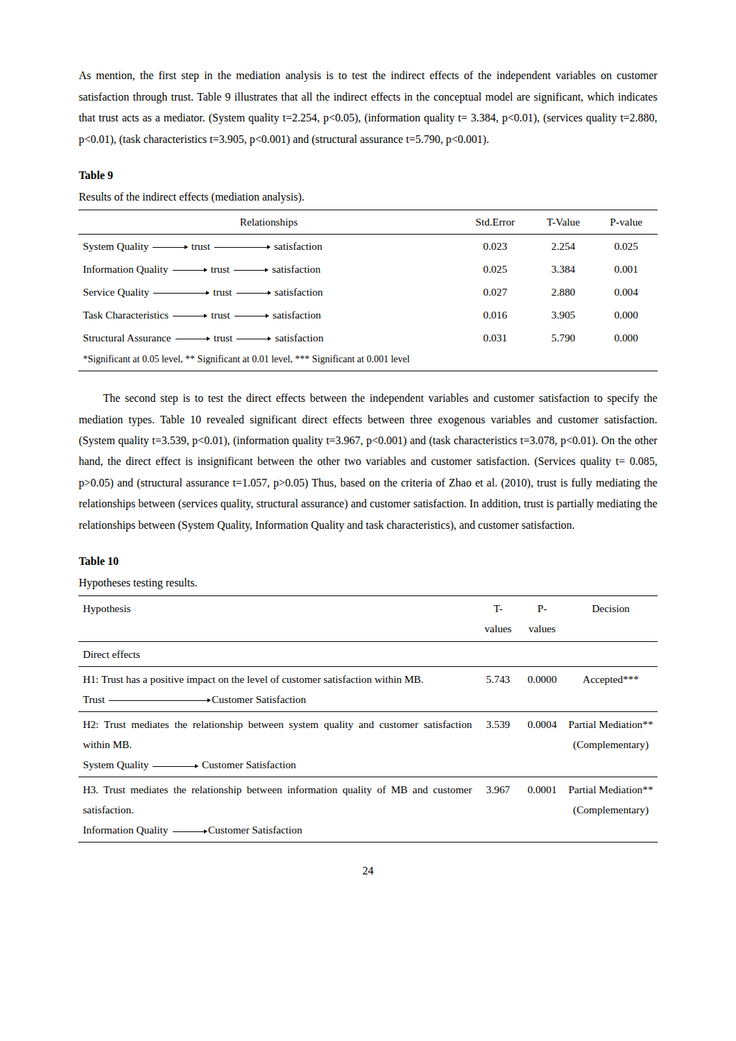As mention, the first step in the mediation analysis is to test the indirect effects of the independent variables on customer satisfaction through trust. Table 9 illustrates that all the indirect effects in the conceptual model are significant, which indicates that trust acts as a mediator. (System quality t=2.254, p<0.05), (information quality t= 3.384, p<0.01), (services quality t=2.880, p<0.01), (task characteristics t=3.905, p<0.001) and (structural assurance t=5.790, p<0.001).
Table 9
Results of the indirect effects (mediation analysis).
| Relationships | Std.Error | T-Value | P-value |
| --- | --- | --- | --- |
| System Quality trust satisfaction | 0.023 | 2.254 | 0.025 |
| Information Quality trust satisfaction | 0.025 | 3.384 | 0.001 |
| Service Quality trust satisfaction | 0.027 | 2.880 | 0.004 |
| Task Characteristics trust satisfaction | 0.016 | 3.905 | 0.000 |
| Structural Assurance trust satisfaction | 0.031 | 5.790 | 0.000 |
| *Significant at 0.05 level, ** Significant at 0.01 level, *** Significant at 0.001 level |
The second step is to test the direct effects between the independent variables and customer satisfaction to specify the mediation types. Table 10 revealed significant direct effects between three exogenous variables and customer satisfaction. (System quality t=3.539, p<0.01), (information quality t=3.967, p<0.001) and (task characteristics t=3.078, p<0.01). On the other hand, the direct effect is insignificant between the other two variables and customer satisfaction. (Services quality t= 0.085, p>0.05) and (structural assurance t=1.057, p>0.05) Thus, based on the criteria of Zhao et al. (2010), trust is fully mediating the relationships between (services quality, structural assurance) and customer satisfaction. In addition, trust is partially mediating the relationships between (System Quality, Information Quality and task characteristics), and customer satisfaction.
Table 10
Hypotheses testing results.
| Hypothesis | T-values | P-values | Decision |
| --- | --- | --- | --- |
| Direct effects |
| H1: Trust has a positive impact on the level of customer satisfaction within MB. Trust Customer Satisfaction | 5.743 | 0.0000 | Accepted*** |
| H2: Trust mediates the relationship between system quality and customer satisfaction within MB. System Quality Customer Satisfaction | 3.539 | 0.0004 | Partial Mediation** (Complementary) |
| H3. Trust mediates the relationship between information quality of MB and customer satisfaction. Information Quality Customer Satisfaction | 3.967 | 0.0001 | Partial Mediation** (Complementary) |
24